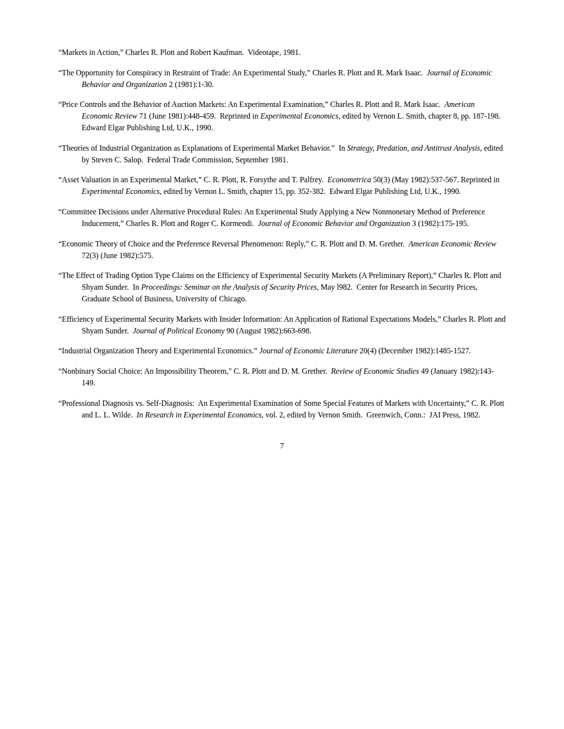“Markets in Action,” Charles R. Plott and Robert Kaufman. Videotape, 1981.
“The Opportunity for Conspiracy in Restraint of Trade: An Experimental Study,” Charles R. Plott and R. Mark Isaac. Journal of Economic Behavior and Organization 2 (1981):1-30.
“Price Controls and the Behavior of Auction Markets: An Experimental Examination,” Charles R. Plott and R. Mark Isaac. American Economic Review 71 (June 1981):448-459. Reprinted in Experimental Economics, edited by Vernon L. Smith, chapter 8, pp. 187-198. Edward Elgar Publishing Ltd, U.K., 1990.
“Theories of Industrial Organization as Explanations of Experimental Market Behavior.” In Strategy, Predation, and Antitrust Analysis, edited by Steven C. Salop. Federal Trade Commission, September 1981.
“Asset Valuation in an Experimental Market,” C. R. Plott, R. Forsythe and T. Palfrey. Econometrica 50(3) (May 1982):537-567. Reprinted in Experimental Economics, edited by Vernon L. Smith, chapter 15, pp. 352-382. Edward Elgar Publishing Ltd, U.K., 1990.
“Committee Decisions under Alternative Procedural Rules: An Experimental Study Applying a New Nonmonetary Method of Preference Inducement,” Charles R. Plott and Roger C. Kormendi. Journal of Economic Behavior and Organization 3 (1982):175-195.
“Economic Theory of Choice and the Preference Reversal Phenomenon: Reply,” C. R. Plott and D. M. Grether. American Economic Review 72(3) (June 1982):575.
“The Effect of Trading Option Type Claims on the Efficiency of Experimental Security Markets (A Preliminary Report),” Charles R. Plott and Shyam Sunder. In Proceedings: Seminar on the Analysis of Security Prices, May l982. Center for Research in Security Prices, Graduate School of Business, University of Chicago.
“Efficiency of Experimental Security Markets with Insider Information: An Application of Rational Expectations Models,” Charles R. Plott and Shyam Sunder. Journal of Political Economy 90 (August 1982):663-698.
“Industrial Organization Theory and Experimental Economics.” Journal of Economic Literature 20(4) (December 1982):1485-1527.
“Nonbinary Social Choice: An Impossibility Theorem," C. R. Plott and D. M. Grether. Review of Economic Studies 49 (January 1982):143-149.
“Professional Diagnosis vs. Self-Diagnosis: An Experimental Examination of Some Special Features of Markets with Uncertainty,” C. R. Plott and L. L. Wilde. In Research in Experimental Economics, vol. 2, edited by Vernon Smith. Greenwich, Conn.: JAI Press, 1982.
7